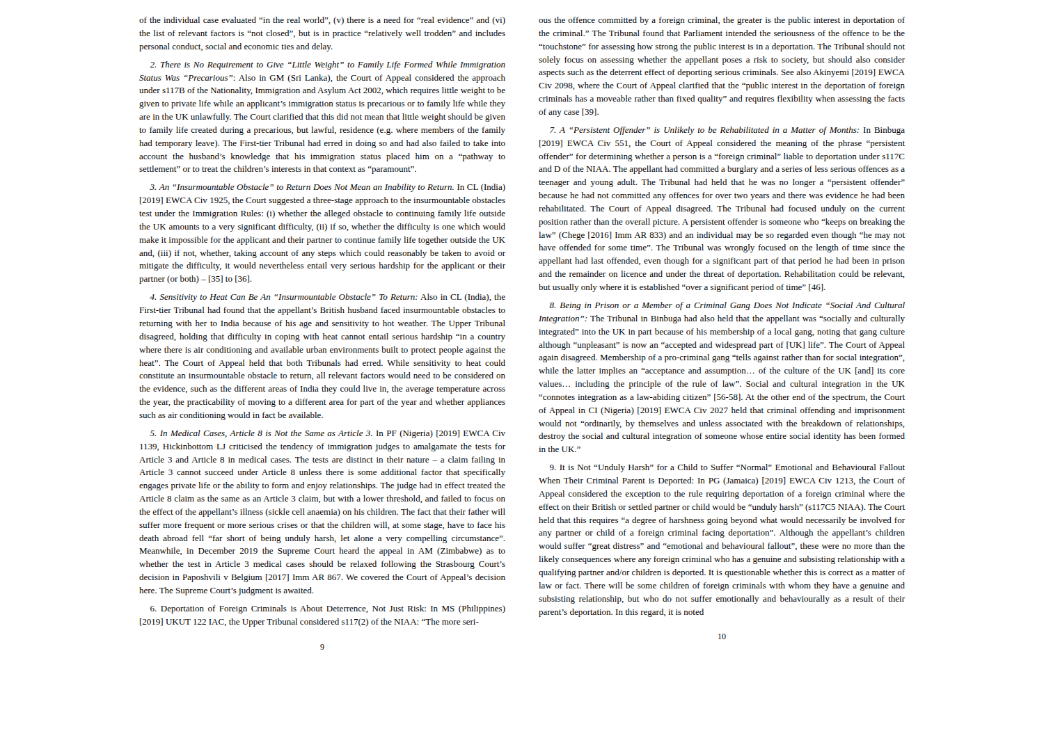of the individual case evaluated “in the real world”, (v) there is a need for “real evidence” and (vi) the list of relevant factors is “not closed”, but is in practice “relatively well trodden” and includes personal conduct, social and economic ties and delay.
2. There is No Requirement to Give “Little Weight” to Family Life Formed While Immigration Status Was “Precarious”: Also in GM (Sri Lanka), the Court of Appeal considered the approach under s117B of the Nationality, Immigration and Asylum Act 2002, which requires little weight to be given to private life while an applicant’s immigration status is precarious or to family life while they are in the UK unlawfully. The Court clarified that this did not mean that little weight should be given to family life created during a precarious, but lawful, residence (e.g. where members of the family had temporary leave). The First-tier Tribunal had erred in doing so and had also failed to take into account the husband’s knowledge that his immigration status placed him on a “pathway to settlement” or to treat the children’s interests in that context as “paramount”.
3. An “Insurmountable Obstacle” to Return Does Not Mean an Inability to Return. In CL (India) [2019] EWCA Civ 1925, the Court suggested a three-stage approach to the insurmountable obstacles test under the Immigration Rules: (i) whether the alleged obstacle to continuing family life outside the UK amounts to a very significant difficulty, (ii) if so, whether the difficulty is one which would make it impossible for the applicant and their partner to continue family life together outside the UK and, (iii) if not, whether, taking account of any steps which could reasonably be taken to avoid or mitigate the difficulty, it would nevertheless entail very serious hardship for the applicant or their partner (or both) – [35] to [36].
4. Sensitivity to Heat Can Be An “Insurmountable Obstacle” To Return: Also in CL (India), the First-tier Tribunal had found that the appellant’s British husband faced insurmountable obstacles to returning with her to India because of his age and sensitivity to hot weather. The Upper Tribunal disagreed, holding that difficulty in coping with heat cannot entail serious hardship “in a country where there is air conditioning and available urban environments built to protect people against the heat”. The Court of Appeal held that both Tribunals had erred. While sensitivity to heat could constitute an insurmountable obstacle to return, all relevant factors would need to be considered on the evidence, such as the different areas of India they could live in, the average temperature across the year, the practicability of moving to a different area for part of the year and whether appliances such as air conditioning would in fact be available.
5. In Medical Cases, Article 8 is Not the Same as Article 3. In PF (Nigeria) [2019] EWCA Civ 1139, Hickinbottom LJ criticised the tendency of immigration judges to amalgamate the tests for Article 3 and Article 8 in medical cases. The tests are distinct in their nature – a claim failing in Article 3 cannot succeed under Article 8 unless there is some additional factor that specifically engages private life or the ability to form and enjoy relationships. The judge had in effect treated the Article 8 claim as the same as an Article 3 claim, but with a lower threshold, and failed to focus on the effect of the appellant’s illness (sickle cell anaemia) on his children. The fact that their father will suffer more frequent or more serious crises or that the children will, at some stage, have to face his death abroad fell “far short of being unduly harsh, let alone a very compelling circumstance”. Meanwhile, in December 2019 the Supreme Court heard the appeal in AM (Zimbabwe) as to whether the test in Article 3 medical cases should be relaxed following the Strasbourg Court’s decision in Paposhvili v Belgium [2017] Imm AR 867. We covered the Court of Appeal’s decision here. The Supreme Court’s judgment is awaited.
6. Deportation of Foreign Criminals is About Deterrence, Not Just Risk: In MS (Philippines) [2019] UKUT 122 IAC, the Upper Tribunal considered s117(2) of the NIAA: “The more seri-
9
ous the offence committed by a foreign criminal, the greater is the public interest in deportation of the criminal.” The Tribunal found that Parliament intended the seriousness of the offence to be the “touchstone” for assessing how strong the public interest is in a deportation. The Tribunal should not solely focus on assessing whether the appellant poses a risk to society, but should also consider aspects such as the deterrent effect of deporting serious criminals. See also Akinyemi [2019] EWCA Civ 2098, where the Court of Appeal clarified that the “public interest in the deportation of foreign criminals has a moveable rather than fixed quality” and requires flexibility when assessing the facts of any case [39].
7. A “Persistent Offender” is Unlikely to be Rehabilitated in a Matter of Months: In Binbuga [2019] EWCA Civ 551, the Court of Appeal considered the meaning of the phrase “persistent offender” for determining whether a person is a “foreign criminal” liable to deportation under s117C and D of the NIAA. The appellant had committed a burglary and a series of less serious offences as a teenager and young adult. The Tribunal had held that he was no longer a “persistent offender” because he had not committed any offences for over two years and there was evidence he had been rehabilitated. The Court of Appeal disagreed. The Tribunal had focused unduly on the current position rather than the overall picture. A persistent offender is someone who “keeps on breaking the law” (Chege [2016] Imm AR 833) and an individual may be so regarded even though “he may not have offended for some time”. The Tribunal was wrongly focused on the length of time since the appellant had last offended, even though for a significant part of that period he had been in prison and the remainder on licence and under the threat of deportation. Rehabilitation could be relevant, but usually only where it is established “over a significant period of time” [46].
8. Being in Prison or a Member of a Criminal Gang Does Not Indicate “Social And Cultural Integration”: The Tribunal in Binbuga had also held that the appellant was “socially and culturally integrated” into the UK in part because of his membership of a local gang, noting that gang culture although “unpleasant” is now an “accepted and widespread part of [UK] life”. The Court of Appeal again disagreed. Membership of a pro-criminal gang “tells against rather than for social integration”, while the latter implies an “acceptance and assumption… of the culture of the UK [and] its core values… including the principle of the rule of law”. Social and cultural integration in the UK “connotes integration as a law-abiding citizen” [56-58]. At the other end of the spectrum, the Court of Appeal in CI (Nigeria) [2019] EWCA Civ 2027 held that criminal offending and imprisonment would not “ordinarily, by themselves and unless associated with the breakdown of relationships, destroy the social and cultural integration of someone whose entire social identity has been formed in the UK.”
9. It is Not “Unduly Harsh” for a Child to Suffer “Normal” Emotional and Behavioural Fallout When Their Criminal Parent is Deported: In PG (Jamaica) [2019] EWCA Civ 1213, the Court of Appeal considered the exception to the rule requiring deportation of a foreign criminal where the effect on their British or settled partner or child would be “unduly harsh” (s117C5 NIAA). The Court held that this requires “a degree of harshness going beyond what would necessarily be involved for any partner or child of a foreign criminal facing deportation”. Although the appellant’s children would suffer “great distress” and “emotional and behavioural fallout”, these were no more than the likely consequences where any foreign criminal who has a genuine and subsisting relationship with a qualifying partner and/or children is deported. It is questionable whether this is correct as a matter of law or fact. There will be some children of foreign criminals with whom they have a genuine and subsisting relationship, but who do not suffer emotionally and behaviourally as a result of their parent’s deportation. In this regard, it is noted
10